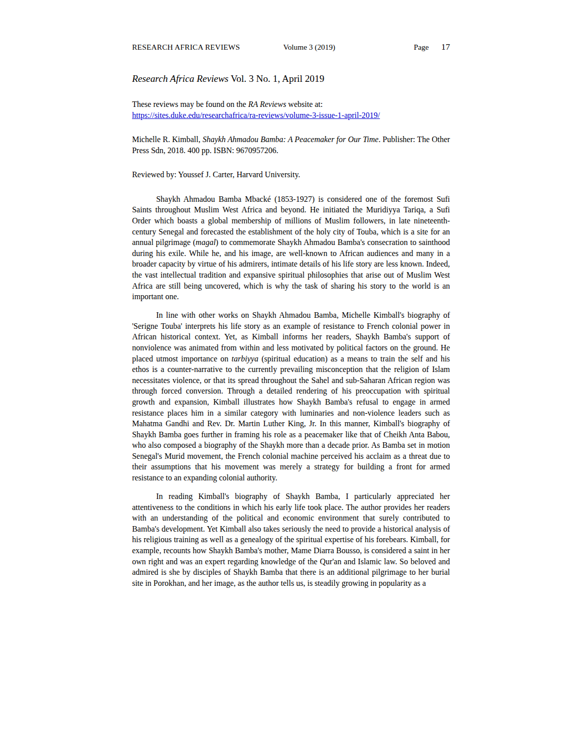RESEARCH AFRICA REVIEWS Volume 3 (2019) Page 17
Research Africa Reviews Vol. 3 No. 1, April 2019
These reviews may be found on the RA Reviews website at:
https://sites.duke.edu/researchafrica/ra-reviews/volume-3-issue-1-april-2019/
Michelle R. Kimball, Shaykh Ahmadou Bamba: A Peacemaker for Our Time. Publisher: The Other Press Sdn, 2018. 400 pp. ISBN: 9670957206.
Reviewed by: Youssef J. Carter, Harvard University.
Shaykh Ahmadou Bamba Mbacké (1853-1927) is considered one of the foremost Sufi Saints throughout Muslim West Africa and beyond. He initiated the Muridiyya Tariqa, a Sufi Order which boasts a global membership of millions of Muslim followers, in late nineteenth-century Senegal and forecasted the establishment of the holy city of Touba, which is a site for an annual pilgrimage (magal) to commemorate Shaykh Ahmadou Bamba's consecration to sainthood during his exile. While he, and his image, are well-known to African audiences and many in a broader capacity by virtue of his admirers, intimate details of his life story are less known. Indeed, the vast intellectual tradition and expansive spiritual philosophies that arise out of Muslim West Africa are still being uncovered, which is why the task of sharing his story to the world is an important one.
In line with other works on Shaykh Ahmadou Bamba, Michelle Kimball's biography of 'Serigne Touba' interprets his life story as an example of resistance to French colonial power in African historical context. Yet, as Kimball informs her readers, Shaykh Bamba's support of nonviolence was animated from within and less motivated by political factors on the ground. He placed utmost importance on tarbiyya (spiritual education) as a means to train the self and his ethos is a counter-narrative to the currently prevailing misconception that the religion of Islam necessitates violence, or that its spread throughout the Sahel and sub-Saharan African region was through forced conversion. Through a detailed rendering of his preoccupation with spiritual growth and expansion, Kimball illustrates how Shaykh Bamba's refusal to engage in armed resistance places him in a similar category with luminaries and non-violence leaders such as Mahatma Gandhi and Rev. Dr. Martin Luther King, Jr. In this manner, Kimball's biography of Shaykh Bamba goes further in framing his role as a peacemaker like that of Cheikh Anta Babou, who also composed a biography of the Shaykh more than a decade prior. As Bamba set in motion Senegal's Murid movement, the French colonial machine perceived his acclaim as a threat due to their assumptions that his movement was merely a strategy for building a front for armed resistance to an expanding colonial authority.
In reading Kimball's biography of Shaykh Bamba, I particularly appreciated her attentiveness to the conditions in which his early life took place. The author provides her readers with an understanding of the political and economic environment that surely contributed to Bamba's development. Yet Kimball also takes seriously the need to provide a historical analysis of his religious training as well as a genealogy of the spiritual expertise of his forebears. Kimball, for example, recounts how Shaykh Bamba's mother, Mame Diarra Bousso, is considered a saint in her own right and was an expert regarding knowledge of the Qur'an and Islamic law. So beloved and admired is she by disciples of Shaykh Bamba that there is an additional pilgrimage to her burial site in Porokhan, and her image, as the author tells us, is steadily growing in popularity as a